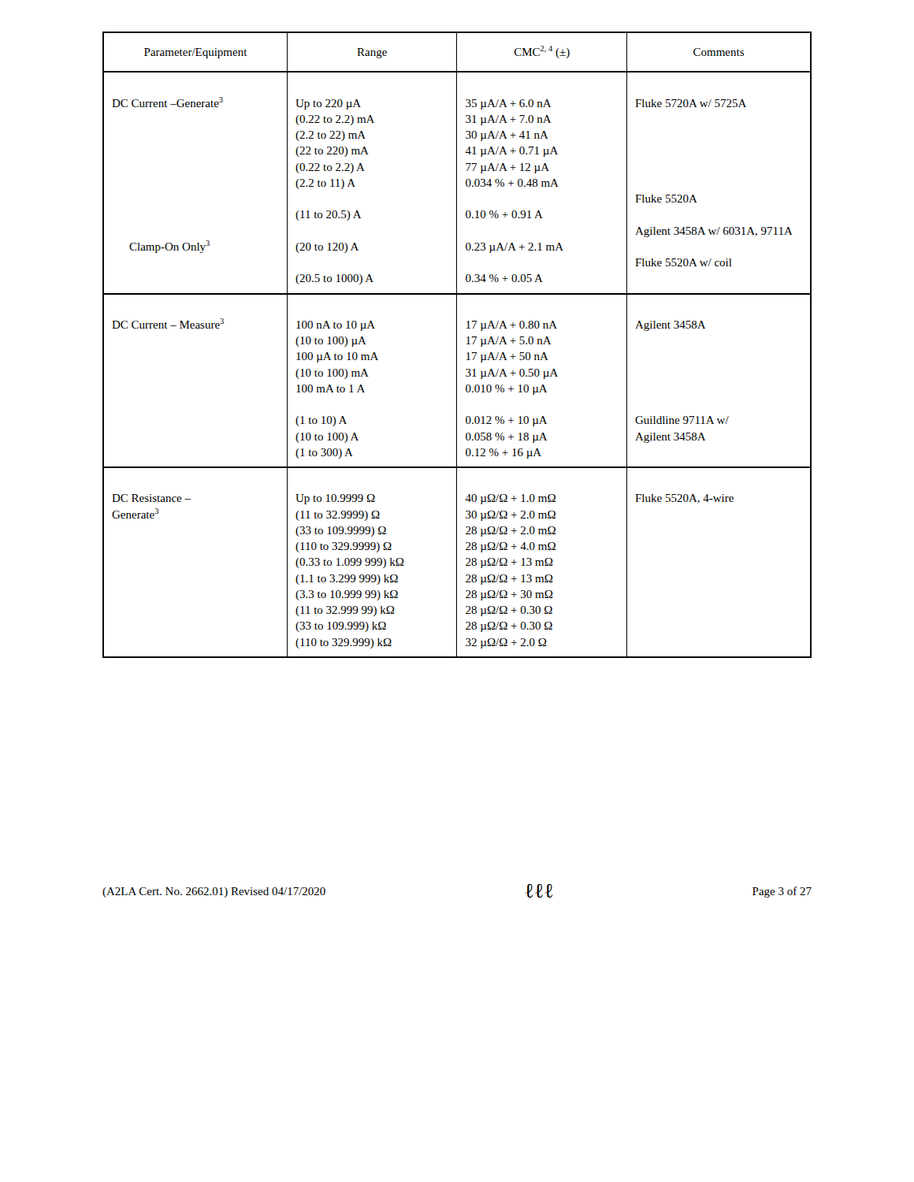| Parameter/Equipment | Range | CMC 2, 4 (±) | Comments |
| --- | --- | --- | --- |
| DC Current –Generate 3 Clamp-On Only 3 | Up to 220 µA (0.22 to 2.2) mA (2.2 to 22) mA (22 to 220) mA (0.22 to 2.2) A (2.2 to 11) A (11 to 20.5) A (20 to 120) A (20.5 to 1000) A | 35 µA/A + 6.0 nA 31 µA/A + 7.0 nA 30 µA/A + 41 nA 41 µA/A + 0.71 µA 77 µA/A + 12 µA 0.034 % + 0.48 mA 0.10 % + 0.91 A 0.23 µA/A + 2.1 mA 0.34 % + 0.05 A | Fluke 5720A w/ 5725A Fluke 5520A Agilent 3458A w/ 6031A, 9711A Fluke 5520A w/ coil |
| DC Current – Measure 3 | 100 nA to 10 µA (10 to 100) µA 100 µA to 10 mA (10 to 100) mA 100 mA to 1 A (1 to 10) A (10 to 100) A (1 to 300) A | 17 µA/A + 0.80 nA 17 µA/A + 5.0 nA 17 µA/A + 50 nA 31 µA/A + 0.50 µA 0.010 % + 10 µA 0.012 % + 10 µA 0.058 % + 18 µA 0.12 % + 16 µA | Agilent 3458A Guildline 9711A w/ Agilent 3458A |
| DC Resistance – Generate 3 | Up to 10.9999 Ω (11 to 32.9999) Ω (33 to 109.9999) Ω (110 to 329.9999) Ω (0.33 to 1.099 999) kΩ (1.1 to 3.299 999) kΩ (3.3 to 10.999 99) kΩ (11 to 32.999 99) kΩ (33 to 109.999) kΩ (110 to 329.999) kΩ | 40 µΩ/Ω + 1.0 mΩ 30 µΩ/Ω + 2.0 mΩ 28 µΩ/Ω + 2.0 mΩ 28 µΩ/Ω + 4.0 mΩ 28 µΩ/Ω + 13 mΩ 28 µΩ/Ω + 13 mΩ 28 µΩ/Ω + 30 mΩ 28 µΩ/Ω + 0.30 Ω 28 µΩ/Ω + 0.30 Ω 32 µΩ/Ω + 2.0 Ω | Fluke 5520A, 4-wire |
(A2LA Cert. No. 2662.01) Revised 04/17/2020
ℓℓℓ
Page 3 of 27